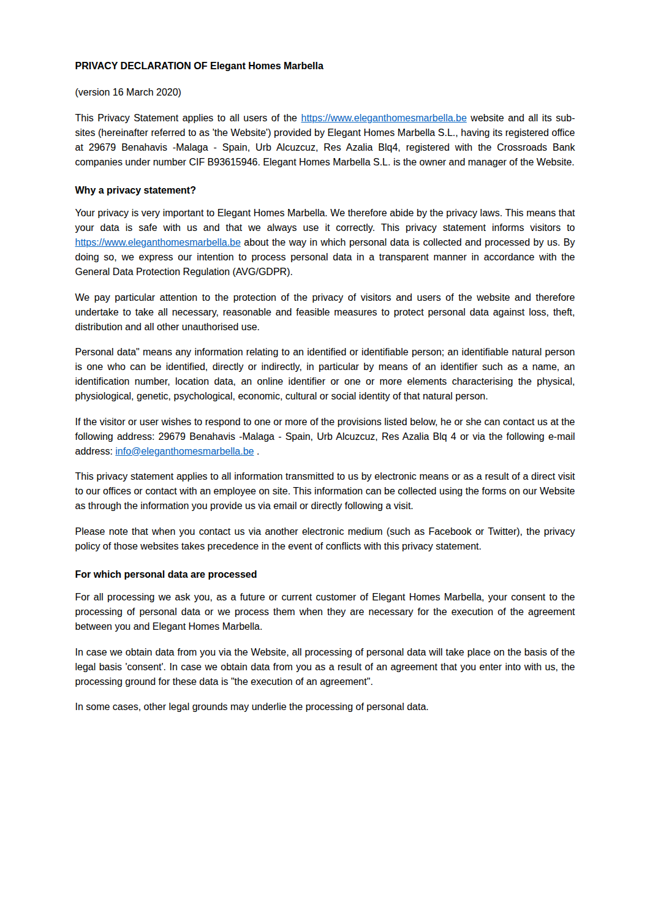PRIVACY DECLARATION OF Elegant Homes Marbella
(version 16 March 2020)
This Privacy Statement applies to all users of the https://www.eleganthomesmarbella.be website and all its sub-sites (hereinafter referred to as 'the Website') provided by Elegant Homes Marbella S.L., having its registered office at 29679 Benahavis -Malaga - Spain, Urb Alcuzcuz, Res Azalia Blq4, registered with the Crossroads Bank companies under number CIF B93615946. Elegant Homes Marbella S.L. is the owner and manager of the Website.
Why a privacy statement?
Your privacy is very important to Elegant Homes Marbella. We therefore abide by the privacy laws. This means that your data is safe with us and that we always use it correctly. This privacy statement informs visitors to https://www.eleganthomesmarbella.be about the way in which personal data is collected and processed by us. By doing so, we express our intention to process personal data in a transparent manner in accordance with the General Data Protection Regulation (AVG/GDPR).
We pay particular attention to the protection of the privacy of visitors and users of the website and therefore undertake to take all necessary, reasonable and feasible measures to protect personal data against loss, theft, distribution and all other unauthorised use.
Personal data" means any information relating to an identified or identifiable person; an identifiable natural person is one who can be identified, directly or indirectly, in particular by means of an identifier such as a name, an identification number, location data, an online identifier or one or more elements characterising the physical, physiological, genetic, psychological, economic, cultural or social identity of that natural person.
If the visitor or user wishes to respond to one or more of the provisions listed below, he or she can contact us at the following address: 29679 Benahavis -Malaga - Spain, Urb Alcuzcuz, Res Azalia Blq 4 or via the following e-mail address: info@eleganthomesmarbella.be .
This privacy statement applies to all information transmitted to us by electronic means or as a result of a direct visit to our offices or contact with an employee on site. This information can be collected using the forms on our Website as through the information you provide us via email or directly following a visit.
Please note that when you contact us via another electronic medium (such as Facebook or Twitter), the privacy policy of those websites takes precedence in the event of conflicts with this privacy statement.
For which personal data are processed
For all processing we ask you, as a future or current customer of Elegant Homes Marbella, your consent to the processing of personal data or we process them when they are necessary for the execution of the agreement between you and Elegant Homes Marbella.
In case we obtain data from you via the Website, all processing of personal data will take place on the basis of the legal basis 'consent'. In case we obtain data from you as a result of an agreement that you enter into with us, the processing ground for these data is "the execution of an agreement".
In some cases, other legal grounds may underlie the processing of personal data.